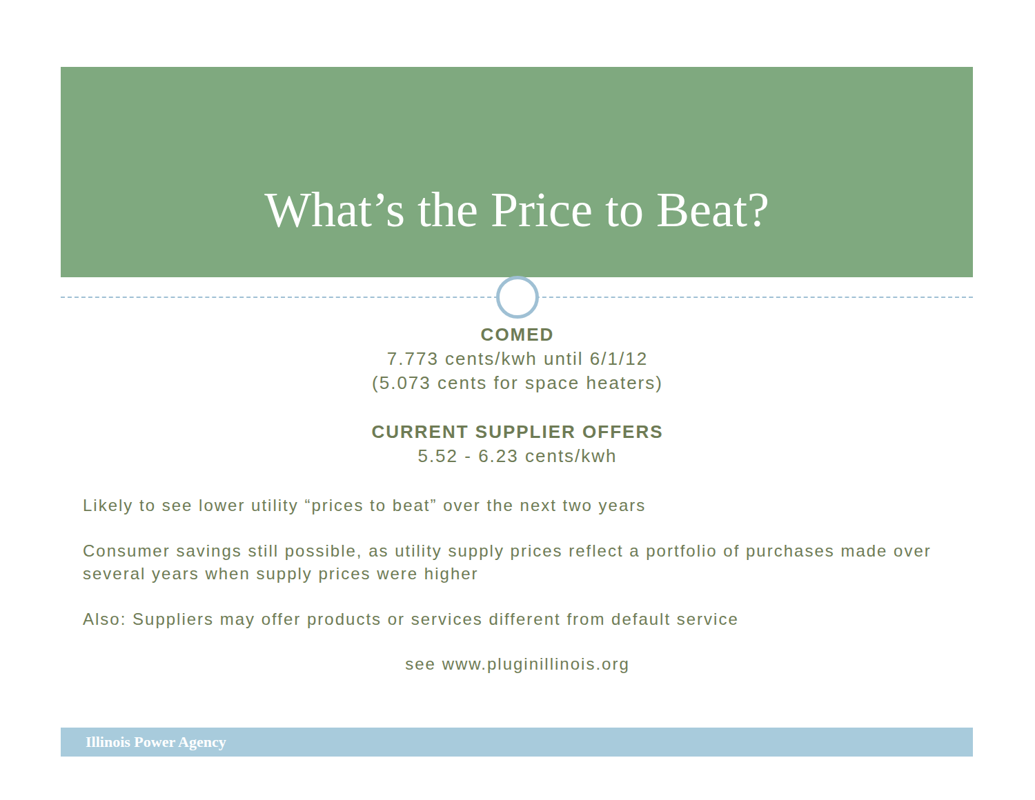What’s the Price to Beat?
COMED
7.773 cents/kwh until 6/1/12
(5.073 cents for space heaters)
CURRENT SUPPLIER OFFERS
5.52 - 6.23 cents/kwh
Likely to see lower utility “prices to beat” over the next two years
Consumer savings still possible, as utility supply prices reflect a portfolio of purchases made over several years when supply prices were higher
Also: Suppliers may offer products or services different from default service
see www.pluginillinois.org
Illinois Power Agency